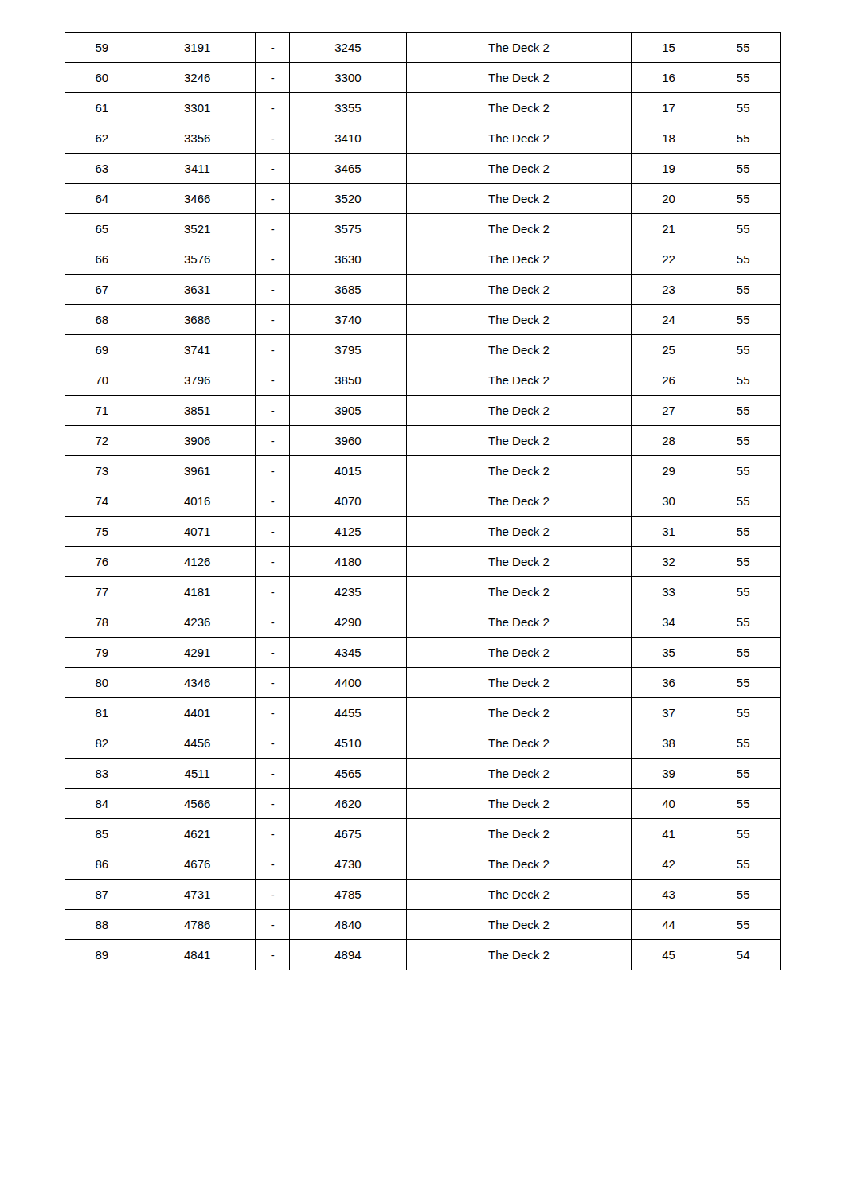| 59 | 3191 | - | 3245 | The Deck 2 | 15 | 55 |
| 60 | 3246 | - | 3300 | The Deck 2 | 16 | 55 |
| 61 | 3301 | - | 3355 | The Deck 2 | 17 | 55 |
| 62 | 3356 | - | 3410 | The Deck 2 | 18 | 55 |
| 63 | 3411 | - | 3465 | The Deck 2 | 19 | 55 |
| 64 | 3466 | - | 3520 | The Deck 2 | 20 | 55 |
| 65 | 3521 | - | 3575 | The Deck 2 | 21 | 55 |
| 66 | 3576 | - | 3630 | The Deck 2 | 22 | 55 |
| 67 | 3631 | - | 3685 | The Deck 2 | 23 | 55 |
| 68 | 3686 | - | 3740 | The Deck 2 | 24 | 55 |
| 69 | 3741 | - | 3795 | The Deck 2 | 25 | 55 |
| 70 | 3796 | - | 3850 | The Deck 2 | 26 | 55 |
| 71 | 3851 | - | 3905 | The Deck 2 | 27 | 55 |
| 72 | 3906 | - | 3960 | The Deck 2 | 28 | 55 |
| 73 | 3961 | - | 4015 | The Deck 2 | 29 | 55 |
| 74 | 4016 | - | 4070 | The Deck 2 | 30 | 55 |
| 75 | 4071 | - | 4125 | The Deck 2 | 31 | 55 |
| 76 | 4126 | - | 4180 | The Deck 2 | 32 | 55 |
| 77 | 4181 | - | 4235 | The Deck 2 | 33 | 55 |
| 78 | 4236 | - | 4290 | The Deck 2 | 34 | 55 |
| 79 | 4291 | - | 4345 | The Deck 2 | 35 | 55 |
| 80 | 4346 | - | 4400 | The Deck 2 | 36 | 55 |
| 81 | 4401 | - | 4455 | The Deck 2 | 37 | 55 |
| 82 | 4456 | - | 4510 | The Deck 2 | 38 | 55 |
| 83 | 4511 | - | 4565 | The Deck 2 | 39 | 55 |
| 84 | 4566 | - | 4620 | The Deck 2 | 40 | 55 |
| 85 | 4621 | - | 4675 | The Deck 2 | 41 | 55 |
| 86 | 4676 | - | 4730 | The Deck 2 | 42 | 55 |
| 87 | 4731 | - | 4785 | The Deck 2 | 43 | 55 |
| 88 | 4786 | - | 4840 | The Deck 2 | 44 | 55 |
| 89 | 4841 | - | 4894 | The Deck 2 | 45 | 54 |